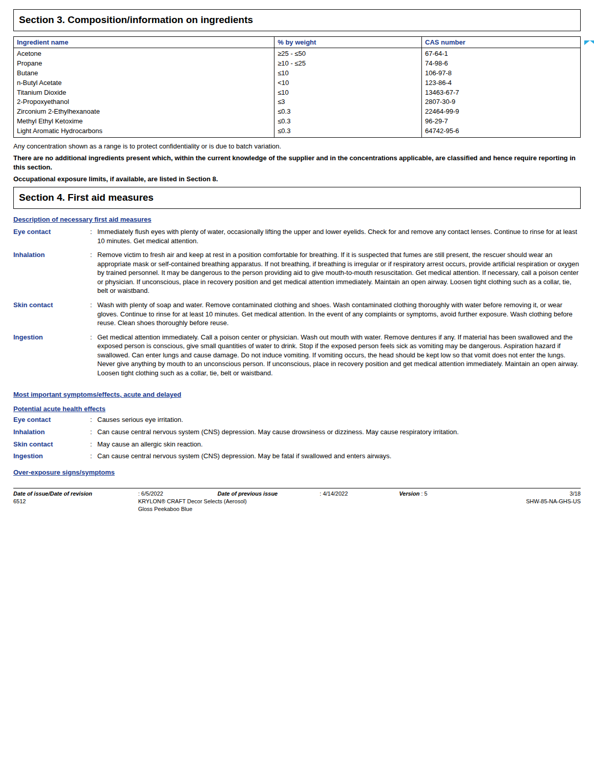Section 3. Composition/information on ingredients
| Ingredient name | % by weight | CAS number |
| --- | --- | --- |
| Acetone Propane Butane n-Butyl Acetate Titanium Dioxide 2-Propoxyethanol Zirconium 2-Ethylhexanoate Methyl Ethyl Ketoxime Light Aromatic Hydrocarbons | ≥25 - ≤50 ≥10 - ≤25 ≤10 <10 ≤10 ≤3 ≤0.3 ≤0.3 ≤0.3 | 67-64-1 74-98-6 106-97-8 123-86-4 13463-67-7 2807-30-9 22464-99-9 96-29-7 64742-95-6 |
Any concentration shown as a range is to protect confidentiality or is due to batch variation.
There are no additional ingredients present which, within the current knowledge of the supplier and in the concentrations applicable, are classified and hence require reporting in this section.
Occupational exposure limits, if available, are listed in Section 8.
Section 4. First aid measures
Description of necessary first aid measures
| Eye contact | : | Immediately flush eyes with plenty of water, occasionally lifting the upper and lower eyelids. Check for and remove any contact lenses. Continue to rinse for at least 10 minutes. Get medical attention. |
| Inhalation | : | Remove victim to fresh air and keep at rest in a position comfortable for breathing. If it is suspected that fumes are still present, the rescuer should wear an appropriate mask or self-contained breathing apparatus. If not breathing, if breathing is irregular or if respiratory arrest occurs, provide artificial respiration or oxygen by trained personnel. It may be dangerous to the person providing aid to give mouth-to-mouth resuscitation. Get medical attention. If necessary, call a poison center or physician. If unconscious, place in recovery position and get medical attention immediately. Maintain an open airway. Loosen tight clothing such as a collar, tie, belt or waistband. |
| Skin contact | : | Wash with plenty of soap and water. Remove contaminated clothing and shoes. Wash contaminated clothing thoroughly with water before removing it, or wear gloves. Continue to rinse for at least 10 minutes. Get medical attention. In the event of any complaints or symptoms, avoid further exposure. Wash clothing before reuse. Clean shoes thoroughly before reuse. |
| Ingestion | : | Get medical attention immediately. Call a poison center or physician. Wash out mouth with water. Remove dentures if any. If material has been swallowed and the exposed person is conscious, give small quantities of water to drink. Stop if the exposed person feels sick as vomiting may be dangerous. Aspiration hazard if swallowed. Can enter lungs and cause damage. Do not induce vomiting. If vomiting occurs, the head should be kept low so that vomit does not enter the lungs. Never give anything by mouth to an unconscious person. If unconscious, place in recovery position and get medical attention immediately. Maintain an open airway. Loosen tight clothing such as a collar, tie, belt or waistband. |
Most important symptoms/effects, acute and delayed
Potential acute health effects
| Eye contact | : | Causes serious eye irritation. |
| Inhalation | : | Can cause central nervous system (CNS) depression. May cause drowsiness or dizziness. May cause respiratory irritation. |
| Skin contact | : | May cause an allergic skin reaction. |
| Ingestion | : | Can cause central nervous system (CNS) depression. May be fatal if swallowed and enters airways. |
Over-exposure signs/symptoms
| Date of issue/Date of revision | : 6/5/2022 | Date of previous issue | : 4/14/2022 | Version : 5 | 3/18 |
| 6512 | KRYLON® CRAFT Decor Selects (Aerosol) Gloss Peekaboo Blue | SHW-85-NA-GHS-US |